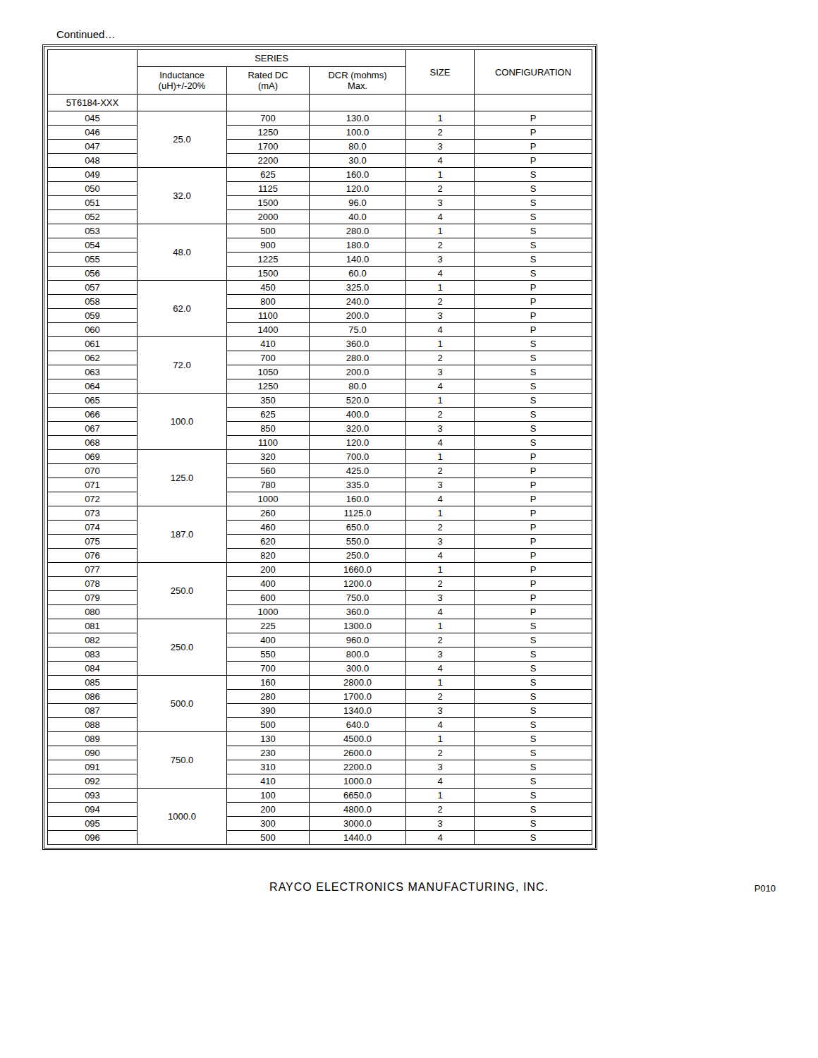Continued…
| | SERIES | SIZE | CONFIGURATION |
| --- | --- | --- | --- |
| Inductance (uH)+/-20% | Rated DC (mA) | DCR (mohms) Max. |
| 5T6184-XXX | | | | | |
| 045 | 25.0 | 700 | 130.0 | 1 | P |
| 046 | 1250 | 100.0 | 2 | P |
| 047 | 1700 | 80.0 | 3 | P |
| 048 | 2200 | 30.0 | 4 | P |
| 049 | 32.0 | 625 | 160.0 | 1 | S |
| 050 | 1125 | 120.0 | 2 | S |
| 051 | 1500 | 96.0 | 3 | S |
| 052 | 2000 | 40.0 | 4 | S |
| 053 | 48.0 | 500 | 280.0 | 1 | S |
| 054 | 900 | 180.0 | 2 | S |
| 055 | 1225 | 140.0 | 3 | S |
| 056 | 1500 | 60.0 | 4 | S |
| 057 | 62.0 | 450 | 325.0 | 1 | P |
| 058 | 800 | 240.0 | 2 | P |
| 059 | 1100 | 200.0 | 3 | P |
| 060 | 1400 | 75.0 | 4 | P |
| 061 | 72.0 | 410 | 360.0 | 1 | S |
| 062 | 700 | 280.0 | 2 | S |
| 063 | 1050 | 200.0 | 3 | S |
| 064 | 1250 | 80.0 | 4 | S |
| 065 | 100.0 | 350 | 520.0 | 1 | S |
| 066 | 625 | 400.0 | 2 | S |
| 067 | 850 | 320.0 | 3 | S |
| 068 | 1100 | 120.0 | 4 | S |
| 069 | 125.0 | 320 | 700.0 | 1 | P |
| 070 | 560 | 425.0 | 2 | P |
| 071 | 780 | 335.0 | 3 | P |
| 072 | 1000 | 160.0 | 4 | P |
| 073 | 187.0 | 260 | 1125.0 | 1 | P |
| 074 | 460 | 650.0 | 2 | P |
| 075 | 620 | 550.0 | 3 | P |
| 076 | 820 | 250.0 | 4 | P |
| 077 | 250.0 | 200 | 1660.0 | 1 | P |
| 078 | 400 | 1200.0 | 2 | P |
| 079 | 600 | 750.0 | 3 | P |
| 080 | 1000 | 360.0 | 4 | P |
| 081 | 250.0 | 225 | 1300.0 | 1 | S |
| 082 | 400 | 960.0 | 2 | S |
| 083 | 550 | 800.0 | 3 | S |
| 084 | 700 | 300.0 | 4 | S |
| 085 | 500.0 | 160 | 2800.0 | 1 | S |
| 086 | 280 | 1700.0 | 2 | S |
| 087 | 390 | 1340.0 | 3 | S |
| 088 | 500 | 640.0 | 4 | S |
| 089 | 750.0 | 130 | 4500.0 | 1 | S |
| 090 | 230 | 2600.0 | 2 | S |
| 091 | 310 | 2200.0 | 3 | S |
| 092 | 410 | 1000.0 | 4 | S |
| 093 | 1000.0 | 100 | 6650.0 | 1 | S |
| 094 | 200 | 4800.0 | 2 | S |
| 095 | 300 | 3000.0 | 3 | S |
| 096 | 500 | 1440.0 | 4 | S |
RAYCO ELECTRONICS MANUFACTURING, INC. P010